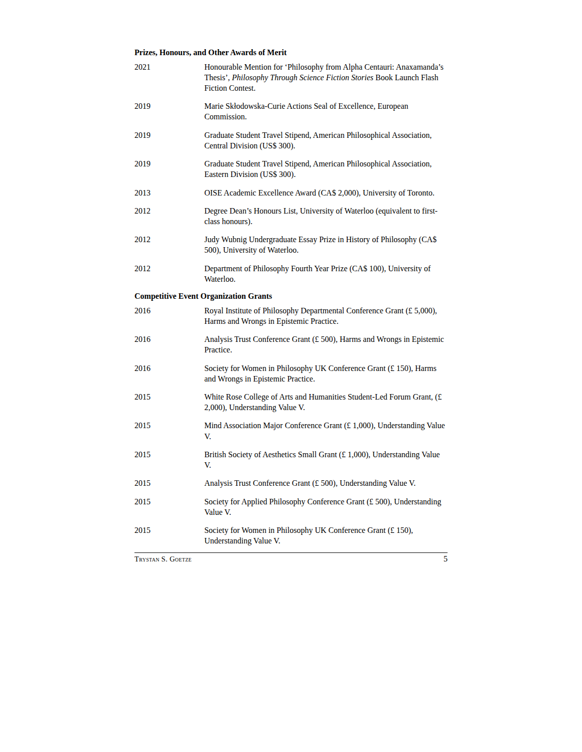Prizes, Honours, and Other Awards of Merit
| 2021 | Honourable Mention for ‘Philosophy from Alpha Centauri: Anaxamanda’s Thesis’, Philosophy Through Science Fiction Stories Book Launch Flash Fiction Contest. |
| 2019 | Marie Skłodowska-Curie Actions Seal of Excellence, European Commission. |
| 2019 | Graduate Student Travel Stipend, American Philosophical Association, Central Division (US$ 300). |
| 2019 | Graduate Student Travel Stipend, American Philosophical Association, Eastern Division (US$ 300). |
| 2013 | OISE Academic Excellence Award (CA$ 2,000), University of Toronto. |
| 2012 | Degree Dean’s Honours List, University of Waterloo (equivalent to first-class honours). |
| 2012 | Judy Wubnig Undergraduate Essay Prize in History of Philosophy (CA$ 500), University of Waterloo. |
| 2012 | Department of Philosophy Fourth Year Prize (CA$ 100), University of Waterloo. |
Competitive Event Organization Grants
| 2016 | Royal Institute of Philosophy Departmental Conference Grant (£ 5,000), Harms and Wrongs in Epistemic Practice. |
| 2016 | Analysis Trust Conference Grant (£ 500), Harms and Wrongs in Epistemic Practice. |
| 2016 | Society for Women in Philosophy UK Conference Grant (£ 150), Harms and Wrongs in Epistemic Practice. |
| 2015 | White Rose College of Arts and Humanities Student-Led Forum Grant, (£ 2,000), Understanding Value V. |
| 2015 | Mind Association Major Conference Grant (£ 1,000), Understanding Value V. |
| 2015 | British Society of Aesthetics Small Grant (£ 1,000), Understanding Value V. |
| 2015 | Analysis Trust Conference Grant (£ 500), Understanding Value V. |
| 2015 | Society for Applied Philosophy Conference Grant (£ 500), Understanding Value V. |
| 2015 | Society for Women in Philosophy UK Conference Grant (£ 150), Understanding Value V. |
Trystan S. Goetze 5